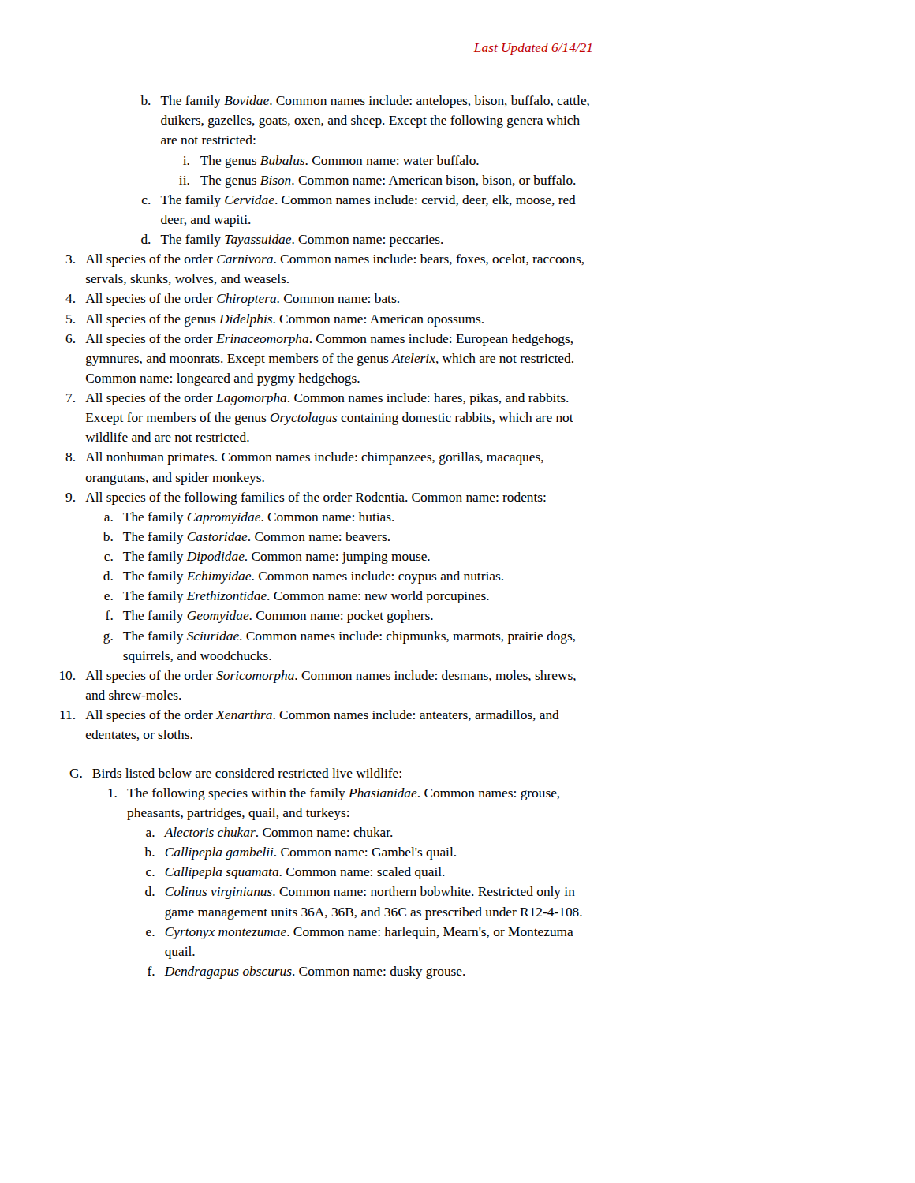Last Updated 6/14/21
The family Bovidae. Common names include: antelopes, bison, buffalo, cattle, duikers, gazelles, goats, oxen, and sheep. Except the following genera which are not restricted:
The genus Bubalus. Common name: water buffalo.
The genus Bison. Common name: American bison, bison, or buffalo.
The family Cervidae. Common names include: cervid, deer, elk, moose, red deer, and wapiti.
The family Tayassuidae. Common name: peccaries.
All species of the order Carnivora. Common names include: bears, foxes, ocelot, raccoons, servals, skunks, wolves, and weasels.
All species of the order Chiroptera. Common name: bats.
All species of the genus Didelphis. Common name: American opossums.
All species of the order Erinaceomorpha. Common names include: European hedgehogs, gymnures, and moonrats. Except members of the genus Atelerix, which are not restricted. Common name: longeared and pygmy hedgehogs.
All species of the order Lagomorpha. Common names include: hares, pikas, and rabbits. Except for members of the genus Oryctolagus containing domestic rabbits, which are not wildlife and are not restricted.
All nonhuman primates. Common names include: chimpanzees, gorillas, macaques, orangutans, and spider monkeys.
All species of the following families of the order Rodentia. Common name: rodents:
The family Capromyidae. Common name: hutias.
The family Castoridae. Common name: beavers.
The family Dipodidae. Common name: jumping mouse.
The family Echimyidae. Common names include: coypus and nutrias.
The family Erethizontidae. Common name: new world porcupines.
The family Geomyidae. Common name: pocket gophers.
The family Sciuridae. Common names include: chipmunks, marmots, prairie dogs, squirrels, and woodchucks.
All species of the order Soricomorpha. Common names include: desmans, moles, shrews, and shrew-moles.
All species of the order Xenarthra. Common names include: anteaters, armadillos, and edentates, or sloths.
Birds listed below are considered restricted live wildlife:
The following species within the family Phasianidae. Common names: grouse, pheasants, partridges, quail, and turkeys:
Alectoris chukar. Common name: chukar.
Callipepla gambelii. Common name: Gambel's quail.
Callipepla squamata. Common name: scaled quail.
Colinus virginianus. Common name: northern bobwhite. Restricted only in game management units 36A, 36B, and 36C as prescribed under R12-4-108.
Cyrtonyx montezumae. Common name: harlequin, Mearn's, or Montezuma quail.
Dendragapus obscurus. Common name: dusky grouse.